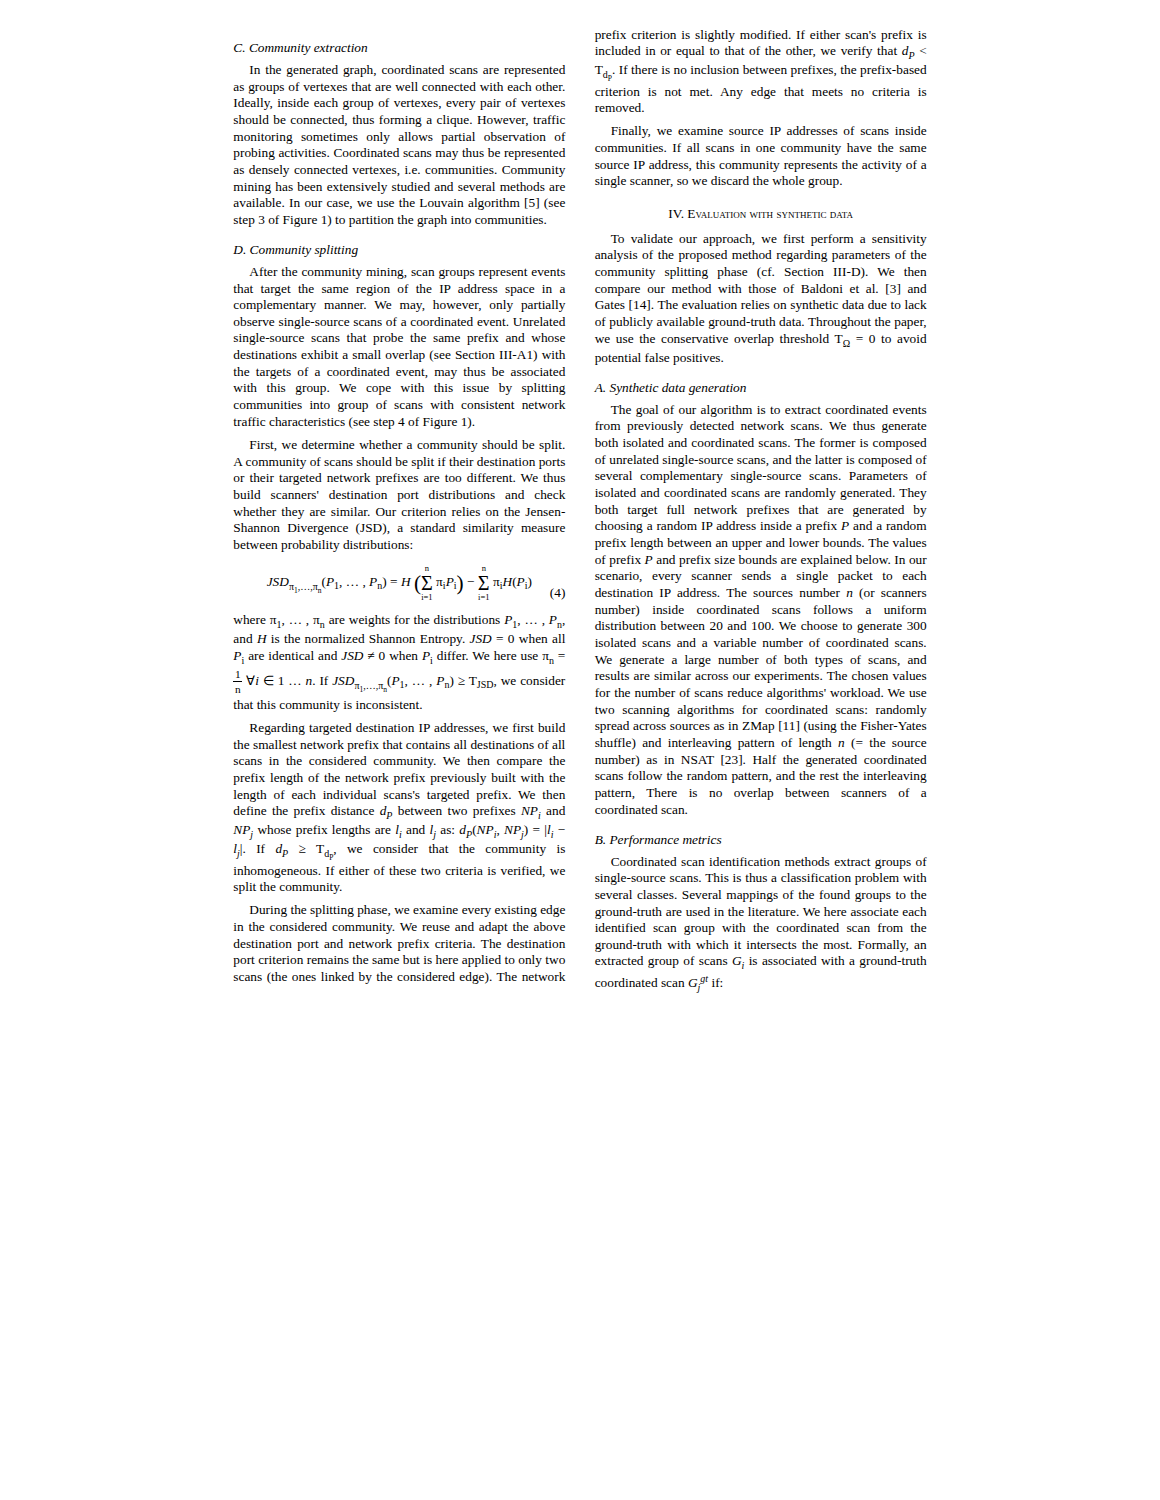C. Community extraction
In the generated graph, coordinated scans are represented as groups of vertexes that are well connected with each other. Ideally, inside each group of vertexes, every pair of vertexes should be connected, thus forming a clique. However, traffic monitoring sometimes only allows partial observation of probing activities. Coordinated scans may thus be represented as densely connected vertexes, i.e. communities. Community mining has been extensively studied and several methods are available. In our case, we use the Louvain algorithm [5] (see step 3 of Figure 1) to partition the graph into communities.
D. Community splitting
After the community mining, scan groups represent events that target the same region of the IP address space in a complementary manner. We may, however, only partially observe single-source scans of a coordinated event. Unrelated single-source scans that probe the same prefix and whose destinations exhibit a small overlap (see Section III-A1) with the targets of a coordinated event, may thus be associated with this group. We cope with this issue by splitting communities into group of scans with consistent network traffic characteristics (see step 4 of Figure 1).
First, we determine whether a community should be split. A community of scans should be split if their destination ports or their targeted network prefixes are too different. We thus build scanners' destination port distributions and check whether they are similar. Our criterion relies on the Jensen-Shannon Divergence (JSD), a standard similarity measure between probability distributions:
JSD π1,…,πn(P 1, … , Pn) = H (nΣi=1 πiPi) − nΣi=1 πiH(Pi) (4)
where π1, … , πn are weights for the distributions P 1, … , Pn, and H is the normalized Shannon Entropy. JSD = 0 when all Pi are identical and JSD ≠ 0 when Pi differ. We here use πn = 1 n ∀i ∈ 1 … n. If JSD π1,…,πn(P 1, … , Pn) ≥ TJSD, we consider that this community is inconsistent.
Regarding targeted destination IP addresses, we first build the smallest network prefix that contains all destinations of all scans in the considered community. We then compare the prefix length of the network prefix previously built with the length of each individual scans's targeted prefix. We then define the prefix distance dP between two prefixes NPi and NPj whose prefix lengths are li and lj as: dP(NPi, NPj) = |li − lj|. If dP ≥ TdP, we consider that the community is inhomogeneous. If either of these two criteria is verified, we split the community.
During the splitting phase, we examine every existing edge in the considered community. We reuse and adapt the above destination port and network prefix criteria. The destination port criterion remains the same but is here applied to only two scans (the ones linked by the considered edge). The network prefix criterion is slightly modified. If either scan's prefix is included in or equal to that of the other, we verify that dP < TdP. If there is no inclusion between prefixes, the prefix-based criterion is not met. Any edge that meets no criteria is removed.
Finally, we examine source IP addresses of scans inside communities. If all scans in one community have the same source IP address, this community represents the activity of a single scanner, so we discard the whole group.
IV. Evaluation with synthetic data
To validate our approach, we first perform a sensitivity analysis of the proposed method regarding parameters of the community splitting phase (cf. Section III-D). We then compare our method with those of Baldoni et al. [3] and Gates [14]. The evaluation relies on synthetic data due to lack of publicly available ground-truth data. Throughout the paper, we use the conservative overlap threshold TΩ = 0 to avoid potential false positives.
A. Synthetic data generation
The goal of our algorithm is to extract coordinated events from previously detected network scans. We thus generate both isolated and coordinated scans. The former is composed of unrelated single-source scans, and the latter is composed of several complementary single-source scans. Parameters of isolated and coordinated scans are randomly generated. They both target full network prefixes that are generated by choosing a random IP address inside a prefix P and a random prefix length between an upper and lower bounds. The values of prefix P and prefix size bounds are explained below. In our scenario, every scanner sends a single packet to each destination IP address. The sources number n (or scanners number) inside coordinated scans follows a uniform distribution between 20 and 100. We choose to generate 300 isolated scans and a variable number of coordinated scans. We generate a large number of both types of scans, and results are similar across our experiments. The chosen values for the number of scans reduce algorithms' workload. We use two scanning algorithms for coordinated scans: randomly spread across sources as in ZMap [11] (using the Fisher-Yates shuffle) and interleaving pattern of length n (= the source number) as in NSAT [23]. Half the generated coordinated scans follow the random pattern, and the rest the interleaving pattern, There is no overlap between scanners of a coordinated scan.
B. Performance metrics
Coordinated scan identification methods extract groups of single-source scans. This is thus a classification problem with several classes. Several mappings of the found groups to the ground-truth are used in the literature. We here associate each identified scan group with the coordinated scan from the ground-truth with which it intersects the most. Formally, an extracted group of scans Gi is associated with a ground-truth coordinated scan Gjgt if: